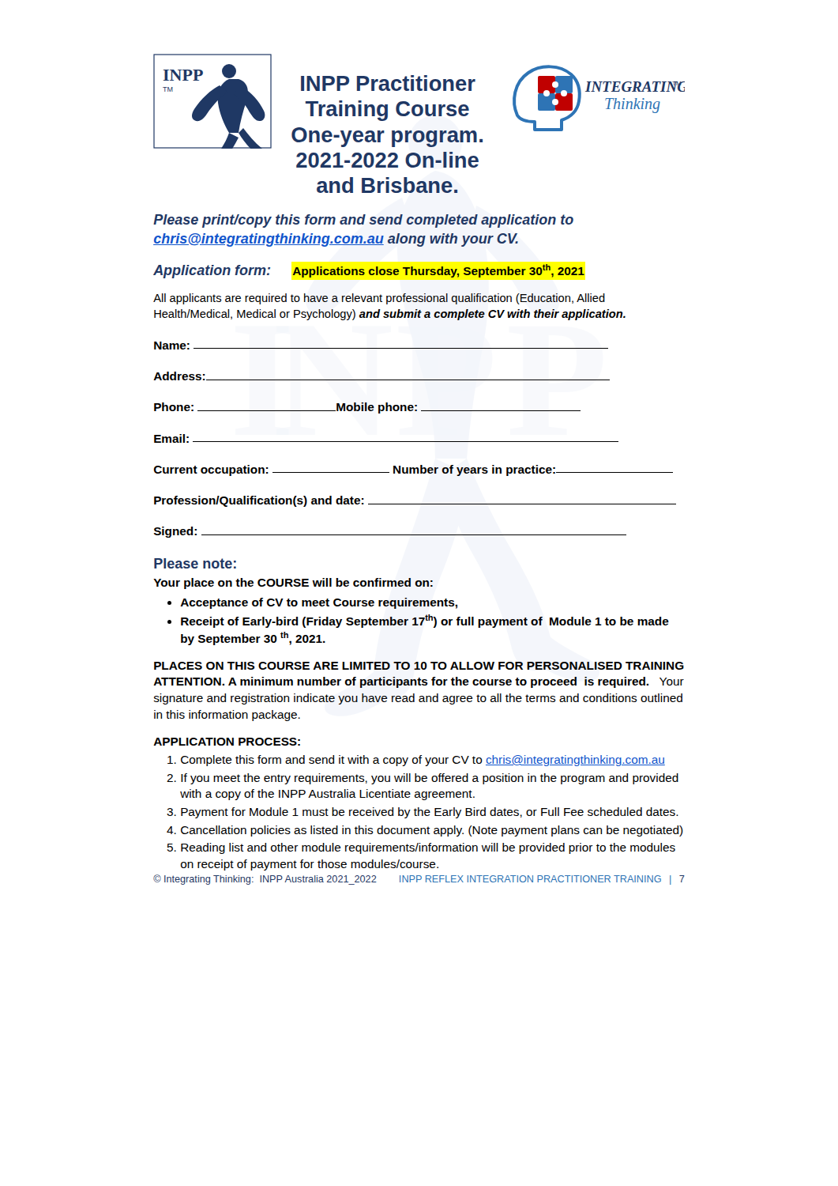I N P P
INPP TM
INPP Practitioner Training Course One-year program. 2021-2022 On-line and Brisbane.
INTEGRATING TM Thinking
Please print/copy this form and send completed application to chris@integratingthinking.com.au along with your CV.
Application form: Applications close Thursday, September 30th, 2021
All applicants are required to have a relevant professional qualification (Education, Allied Health/Medical, Medical or Psychology) and submit a complete CV with their application.
Name:
Address:
Phone: Mobile phone:
Email:
Current occupation: Number of years in practice:
Profession/Qualification(s) and date:
Signed:
Please note:
Your place on the COURSE will be confirmed on:
Acceptance of CV to meet Course requirements,
Receipt of Early-bird (Friday September 17th) or full payment of Module 1 to be made by September 30 th, 2021.
PLACES ON THIS COURSE ARE LIMITED TO 10 TO ALLOW FOR PERSONALISED TRAINING ATTENTION. A minimum number of participants for the course to proceed is required. Your signature and registration indicate you have read and agree to all the terms and conditions outlined in this information package.
APPLICATION PROCESS:
Complete this form and send it with a copy of your CV to chris@integratingthinking.com.au
If you meet the entry requirements, you will be offered a position in the program and provided with a copy of the INPP Australia Licentiate agreement.
Payment for Module 1 must be received by the Early Bird dates, or Full Fee scheduled dates.
Cancellation policies as listed in this document apply. (Note payment plans can be negotiated)
Reading list and other module requirements/information will be provided prior to the modules on receipt of payment for those modules/course.
© Integrating Thinking: INPP Australia 2021_2022
INPP REFLEX INTEGRATION PRACTITIONER TRAINING | 7